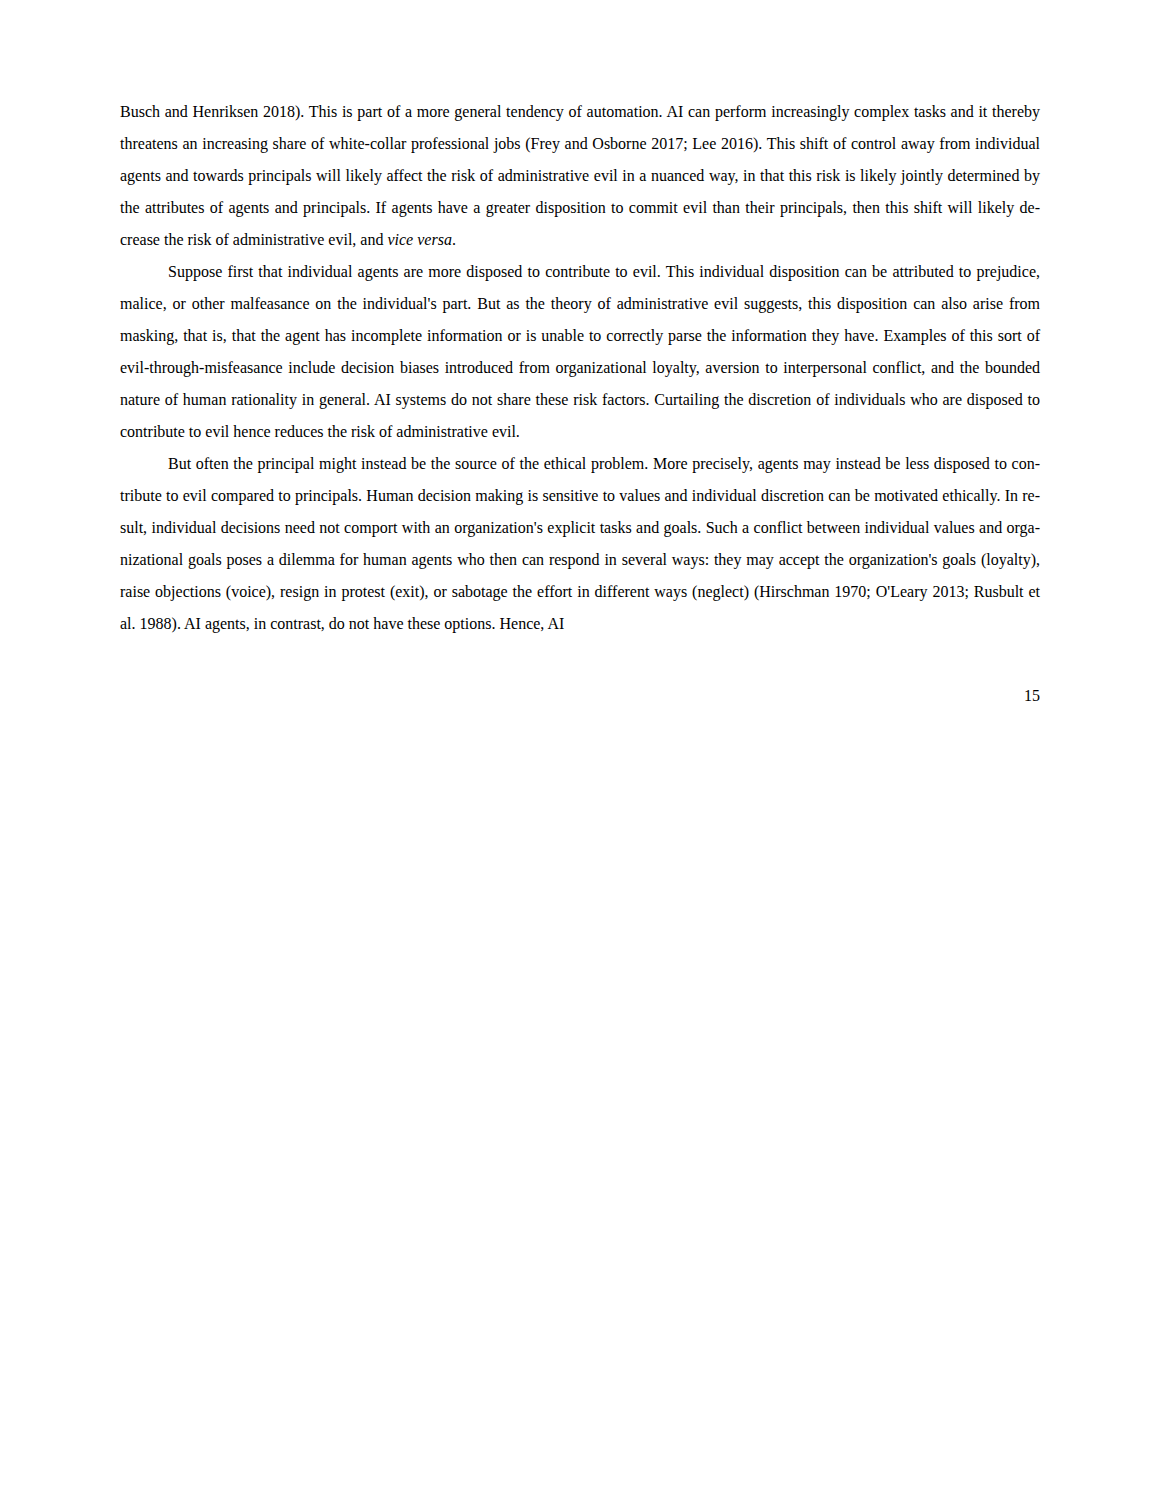Busch and Henriksen 2018). This is part of a more general tendency of automation. AI can perform increasingly complex tasks and it thereby threatens an increasing share of white-collar professional jobs (Frey and Osborne 2017; Lee 2016). This shift of control away from individual agents and towards principals will likely affect the risk of administrative evil in a nuanced way, in that this risk is likely jointly determined by the attributes of agents and principals. If agents have a greater disposition to commit evil than their principals, then this shift will likely decrease the risk of administrative evil, and vice versa.
Suppose first that individual agents are more disposed to contribute to evil. This individual disposition can be attributed to prejudice, malice, or other malfeasance on the individual's part. But as the theory of administrative evil suggests, this disposition can also arise from masking, that is, that the agent has incomplete information or is unable to correctly parse the information they have. Examples of this sort of evil-through-misfeasance include decision biases introduced from organizational loyalty, aversion to interpersonal conflict, and the bounded nature of human rationality in general. AI systems do not share these risk factors. Curtailing the discretion of individuals who are disposed to contribute to evil hence reduces the risk of administrative evil.
But often the principal might instead be the source of the ethical problem. More precisely, agents may instead be less disposed to contribute to evil compared to principals. Human decision making is sensitive to values and individual discretion can be motivated ethically. In result, individual decisions need not comport with an organization's explicit tasks and goals. Such a conflict between individual values and organizational goals poses a dilemma for human agents who then can respond in several ways: they may accept the organization's goals (loyalty), raise objections (voice), resign in protest (exit), or sabotage the effort in different ways (neglect) (Hirschman 1970; O'Leary 2013; Rusbult et al. 1988). AI agents, in contrast, do not have these options. Hence, AI
15